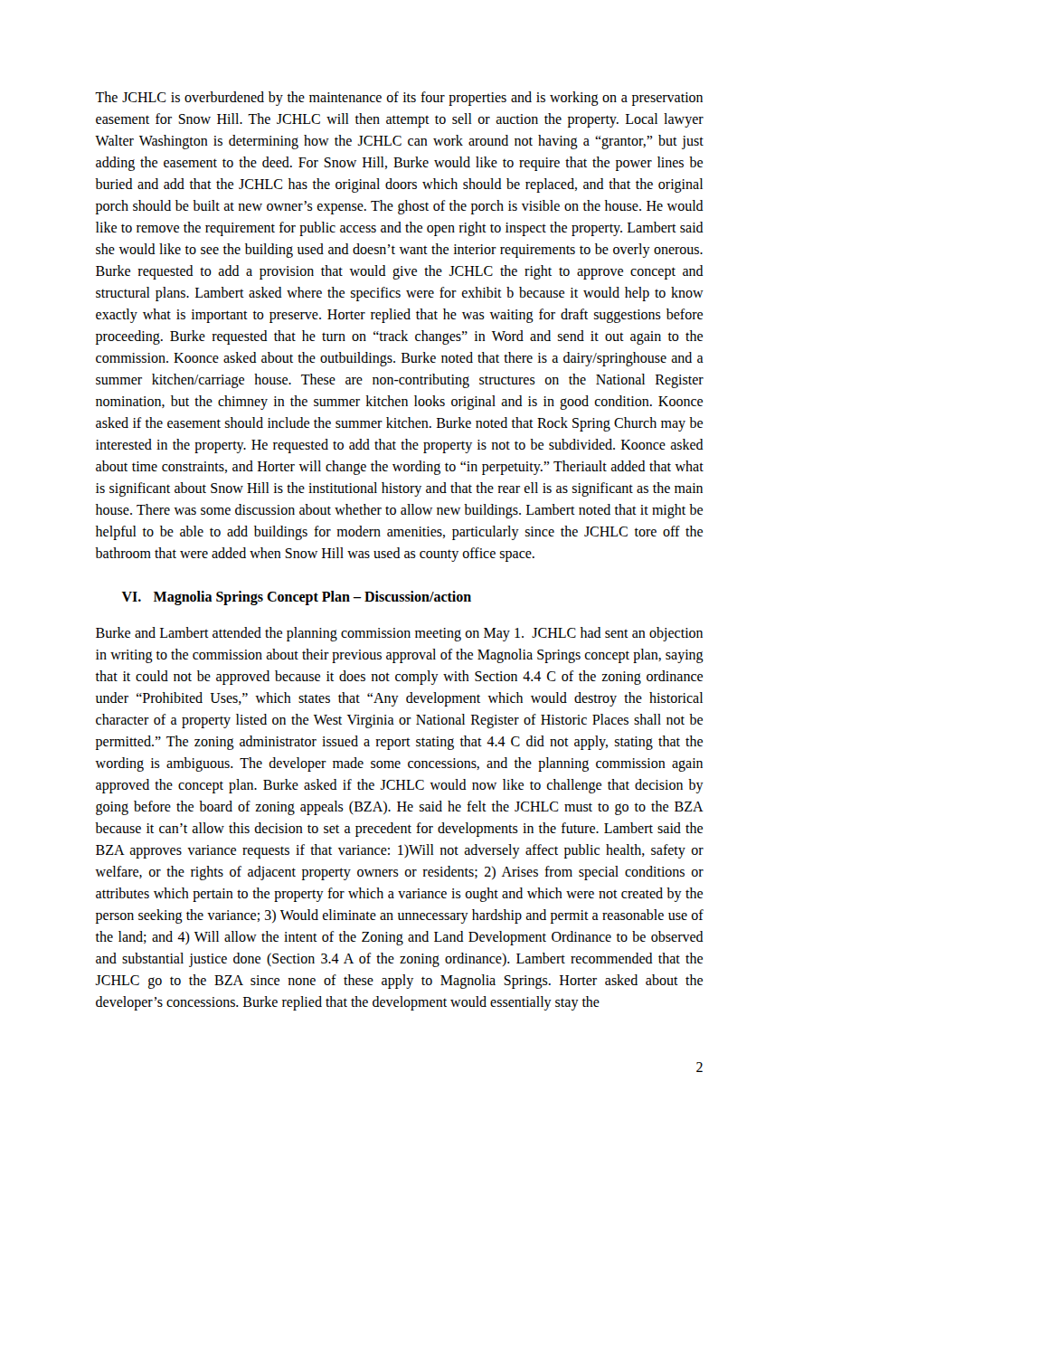The JCHLC is overburdened by the maintenance of its four properties and is working on a preservation easement for Snow Hill. The JCHLC will then attempt to sell or auction the property. Local lawyer Walter Washington is determining how the JCHLC can work around not having a “grantor,” but just adding the easement to the deed. For Snow Hill, Burke would like to require that the power lines be buried and add that the JCHLC has the original doors which should be replaced, and that the original porch should be built at new owner’s expense. The ghost of the porch is visible on the house. He would like to remove the requirement for public access and the open right to inspect the property. Lambert said she would like to see the building used and doesn’t want the interior requirements to be overly onerous. Burke requested to add a provision that would give the JCHLC the right to approve concept and structural plans. Lambert asked where the specifics were for exhibit b because it would help to know exactly what is important to preserve. Horter replied that he was waiting for draft suggestions before proceeding. Burke requested that he turn on “track changes” in Word and send it out again to the commission. Koonce asked about the outbuildings. Burke noted that there is a dairy/springhouse and a summer kitchen/carriage house. These are non-contributing structures on the National Register nomination, but the chimney in the summer kitchen looks original and is in good condition. Koonce asked if the easement should include the summer kitchen. Burke noted that Rock Spring Church may be interested in the property. He requested to add that the property is not to be subdivided. Koonce asked about time constraints, and Horter will change the wording to “in perpetuity.” Theriault added that what is significant about Snow Hill is the institutional history and that the rear ell is as significant as the main house. There was some discussion about whether to allow new buildings. Lambert noted that it might be helpful to be able to add buildings for modern amenities, particularly since the JCHLC tore off the bathroom that were added when Snow Hill was used as county office space.
VI. Magnolia Springs Concept Plan – Discussion/action
Burke and Lambert attended the planning commission meeting on May 1. JCHLC had sent an objection in writing to the commission about their previous approval of the Magnolia Springs concept plan, saying that it could not be approved because it does not comply with Section 4.4 C of the zoning ordinance under “Prohibited Uses,” which states that “Any development which would destroy the historical character of a property listed on the West Virginia or National Register of Historic Places shall not be permitted.” The zoning administrator issued a report stating that 4.4 C did not apply, stating that the wording is ambiguous. The developer made some concessions, and the planning commission again approved the concept plan. Burke asked if the JCHLC would now like to challenge that decision by going before the board of zoning appeals (BZA). He said he felt the JCHLC must to go to the BZA because it can’t allow this decision to set a precedent for developments in the future. Lambert said the BZA approves variance requests if that variance: 1)Will not adversely affect public health, safety or welfare, or the rights of adjacent property owners or residents; 2) Arises from special conditions or attributes which pertain to the property for which a variance is ought and which were not created by the person seeking the variance; 3) Would eliminate an unnecessary hardship and permit a reasonable use of the land; and 4) Will allow the intent of the Zoning and Land Development Ordinance to be observed and substantial justice done (Section 3.4 A of the zoning ordinance). Lambert recommended that the JCHLC go to the BZA since none of these apply to Magnolia Springs. Horter asked about the developer’s concessions. Burke replied that the development would essentially stay the
2